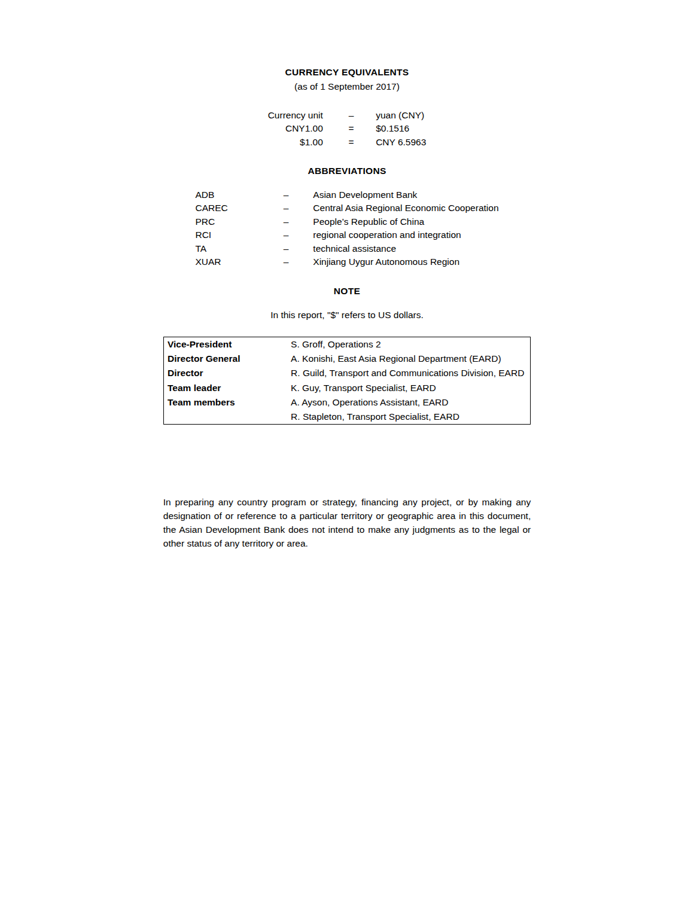CURRENCY EQUIVALENTS
(as of 1 September 2017)
| Currency unit | – | yuan (CNY) |
| CNY1.00 | = | $0.1516 |
| $1.00 | = | CNY 6.5963 |
ABBREVIATIONS
| ADB | – | Asian Development Bank |
| CAREC | – | Central Asia Regional Economic Cooperation |
| PRC | – | People’s Republic of China |
| RCI | – | regional cooperation and integration |
| TA | – | technical assistance |
| XUAR | – | Xinjiang Uygur Autonomous Region |
NOTE
In this report, "$" refers to US dollars.
| Vice-President | S. Groff, Operations 2 |
| Director General | A. Konishi, East Asia Regional Department (EARD) |
| Director | R. Guild, Transport and Communications Division, EARD |
| Team leader | K. Guy, Transport Specialist, EARD |
| Team members | A. Ayson, Operations Assistant, EARD |
| | R. Stapleton, Transport Specialist, EARD |
In preparing any country program or strategy, financing any project, or by making any designation of or reference to a particular territory or geographic area in this document, the Asian Development Bank does not intend to make any judgments as to the legal or other status of any territory or area.